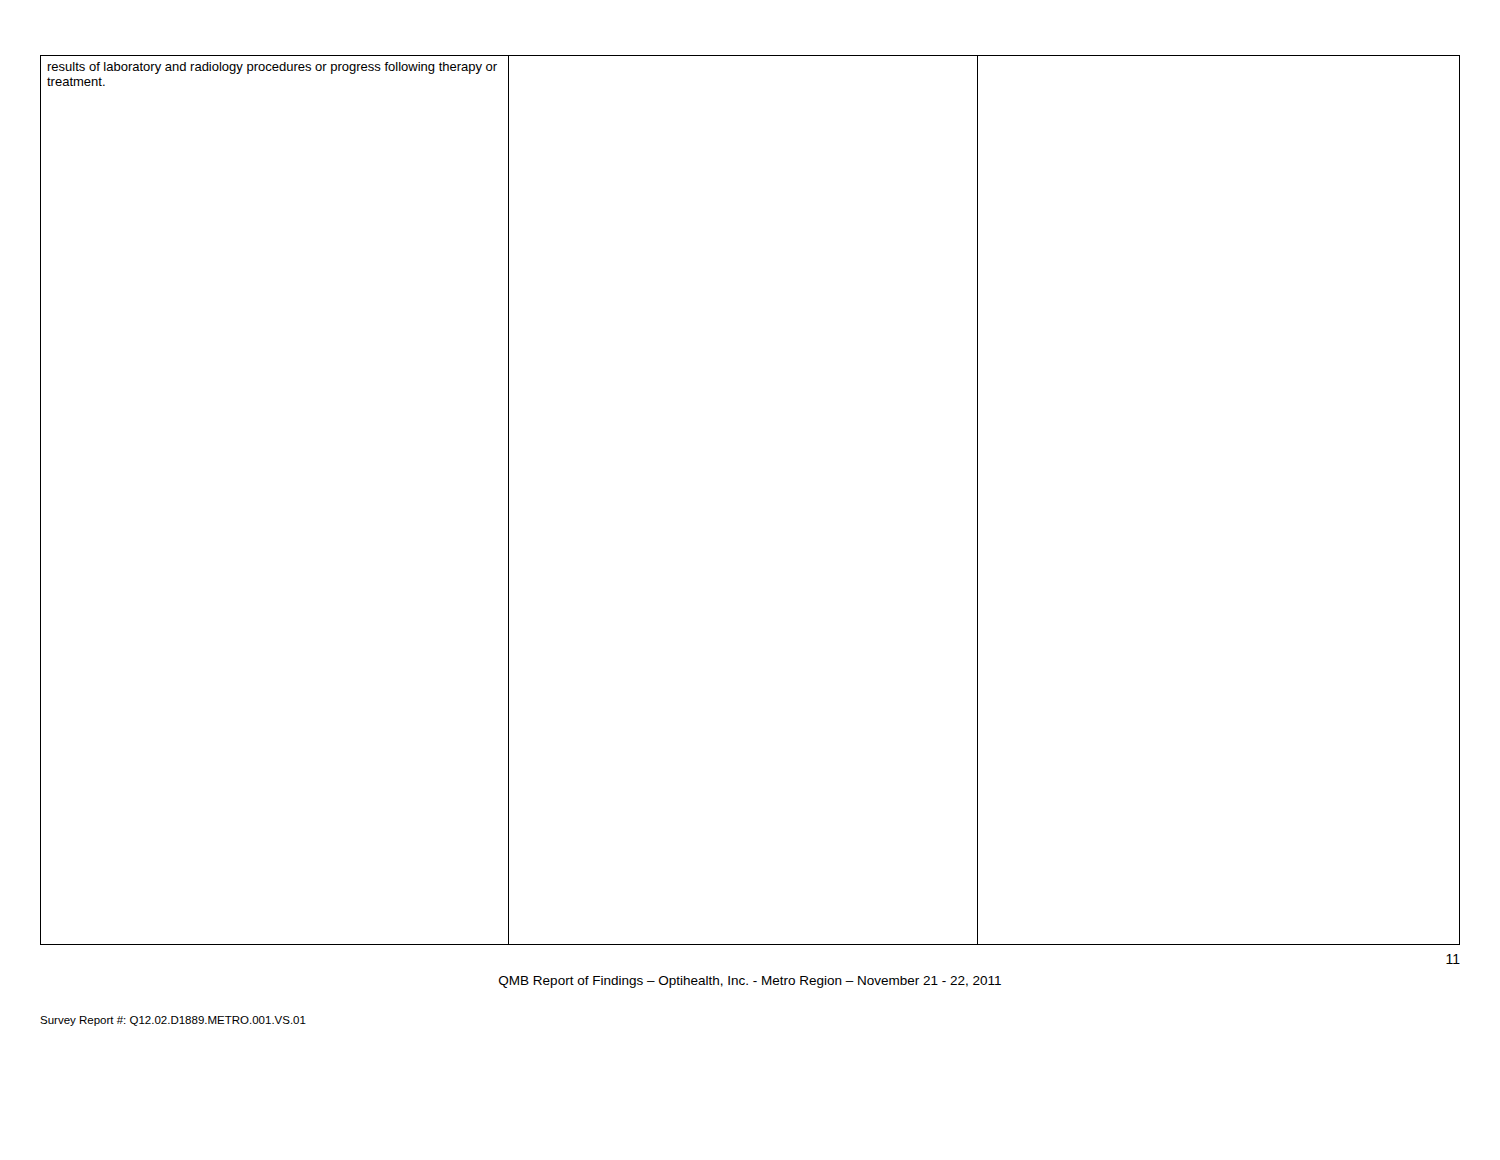| results of laboratory and radiology procedures or progress following therapy or treatment. | | |
11
QMB Report of Findings – Optihealth, Inc. - Metro Region – November 21 - 22, 2011
Survey Report #: Q12.02.D1889.METRO.001.VS.01